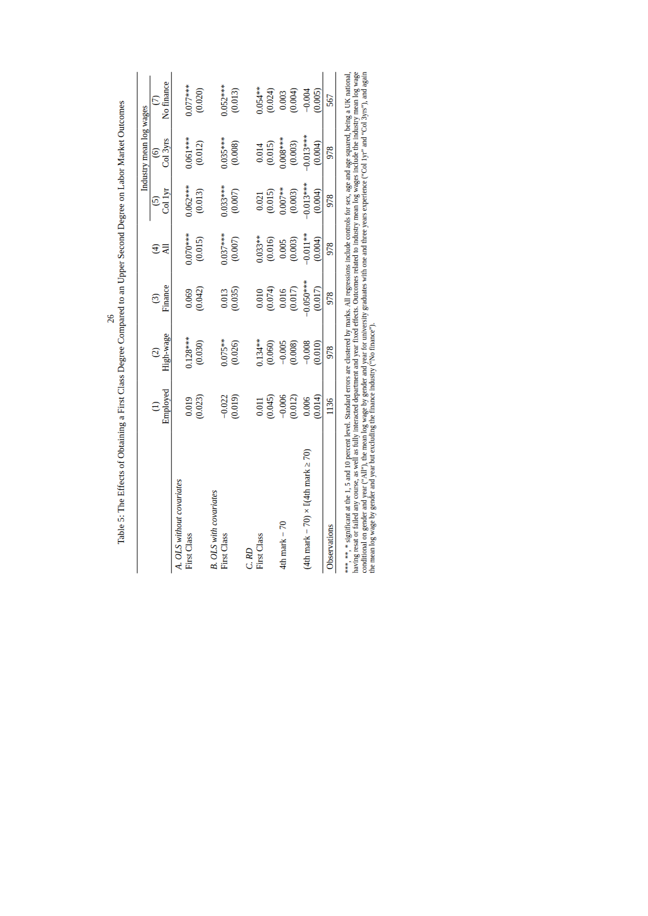26
Table 5: The Effects of Obtaining a First Class Degree Compared to an Upper Second Degree on Labor Market Outcomes
| | | | | | Industry mean log wages |
| | (1) | (2) | (3) | (4) | (5) | (6) | (7) |
| | Employed | High-wage | Finance | All | Col 1yr | Col 3yrs | No finance |
| A. OLS without covariates |
| First Class | 0.019 | 0.128*** | 0.069 | 0.070*** | 0.062*** | 0.061*** | 0.077*** |
| | (0.023) | (0.030) | (0.042) | (0.015) | (0.013) | (0.012) | (0.020) |
| B. OLS with covariates |
| First Class | −0.022 | 0.075** | 0.013 | 0.037*** | 0.033*** | 0.035*** | 0.052*** |
| | (0.019) | (0.026) | (0.035) | (0.007) | (0.007) | (0.008) | (0.013) |
| C. RD |
| First Class | 0.011 | 0.134** | 0.010 | 0.033** | 0.021 | 0.014 | 0.054** |
| | (0.045) | (0.060) | (0.074) | (0.016) | (0.015) | (0.015) | (0.024) |
| 4th mark − 70 | −0.006 | −0.005 | 0.016 | 0.005 | 0.007** | 0.008*** | 0.003 |
| | (0.012) | (0.008) | (0.017) | (0.003) | (0.003) | (0.003) | (0.004) |
| (4th mark − 70) × 𝕀(4th mark ≥ 70) | 0.006 | −0.008 | −0.050*** | −0.011** | −0.013*** | −0.013*** | −0.004 |
| | (0.014) | (0.010) | (0.017) | (0.004) | (0.004) | (0.004) | (0.005) |
| Observations | 1136 | 978 | 978 | 978 | 978 | 978 | 567 |
***, **, * significant at the 1, 5 and 10 percent level. Standard errors are clustered by marks. All regressions include controls for sex, age and age squared, being a UK national, having resat or failed any course, as well as fully interacted department and year fixed effects. Outcomes related to industry mean log wages include the industry mean log wage conditional on gender and year (“All”), the mean log wage by gender and year for university graduates with one and three years experience (“Col 1yr” and “Col 3yrs”), and again the mean log wage by gender and year but excluding the finance industry (“No finance”).